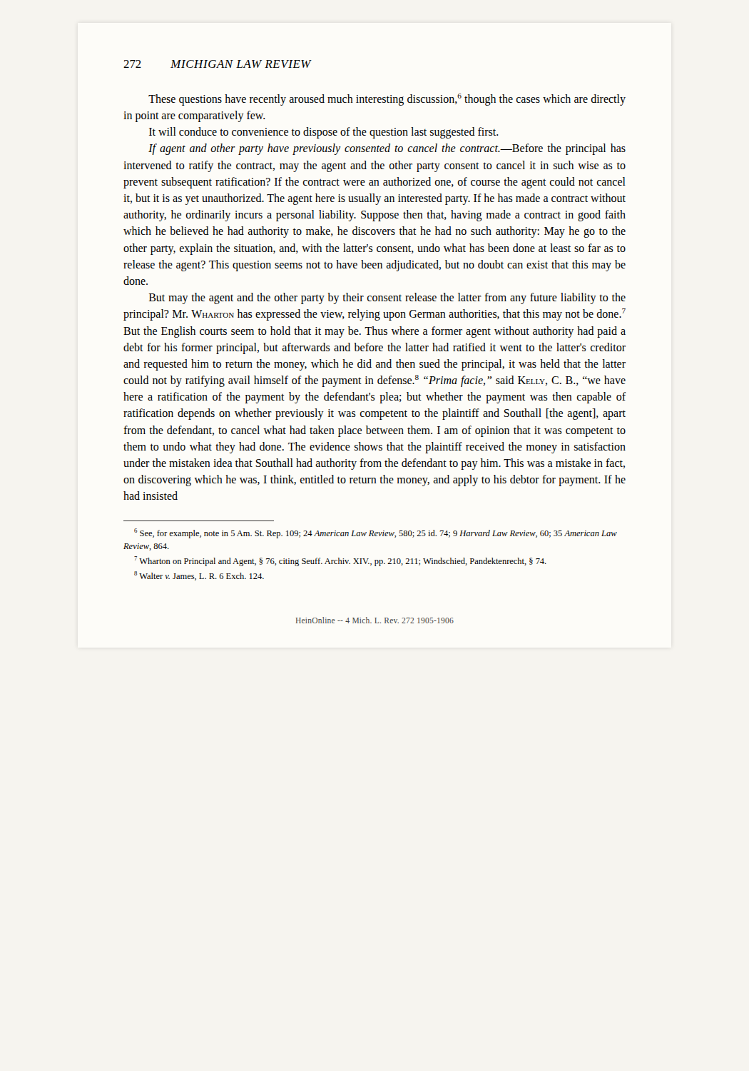272 MICHIGAN LAW REVIEW
These questions have recently aroused much interesting discussion,6 though the cases which are directly in point are comparatively few.
It will conduce to convenience to dispose of the question last suggested first.
If agent and other party have previously consented to cancel the contract.—Before the principal has intervened to ratify the contract, may the agent and the other party consent to cancel it in such wise as to prevent subsequent ratification? If the contract were an authorized one, of course the agent could not cancel it, but it is as yet unauthorized. The agent here is usually an interested party. If he has made a contract without authority, he ordinarily incurs a personal liability. Suppose then that, having made a contract in good faith which he believed he had authority to make, he discovers that he had no such authority: May he go to the other party, explain the situation, and, with the latter's consent, undo what has been done at least so far as to release the agent? This question seems not to have been adjudicated, but no doubt can exist that this may be done.
But may the agent and the other party by their consent release the latter from any future liability to the principal? Mr. Wharton has expressed the view, relying upon German authorities, that this may not be done.7 But the English courts seem to hold that it may be. Thus where a former agent without authority had paid a debt for his former principal, but afterwards and before the latter had ratified it went to the latter's creditor and requested him to return the money, which he did and then sued the principal, it was held that the latter could not by ratifying avail himself of the payment in defense.8 “Prima facie,” said Kelly, C. B., “we have here a ratification of the payment by the defendant's plea; but whether the payment was then capable of ratification depends on whether previously it was competent to the plaintiff and Southall [the agent], apart from the defendant, to cancel what had taken place between them. I am of opinion that it was competent to them to undo what they had done. The evidence shows that the plaintiff received the money in satisfaction under the mistaken idea that Southall had authority from the defendant to pay him. This was a mistake in fact, on discovering which he was, I think, entitled to return the money, and apply to his debtor for payment. If he had insisted
6 See, for example, note in 5 Am. St. Rep. 109; 24 American Law Review, 580; 25 id. 74; 9 Harvard Law Review, 60; 35 American Law Review, 864.
7 Wharton on Principal and Agent, § 76, citing Seuff. Archiv. XIV., pp. 210, 211; Windschied, Pandektenrecht, § 74.
8 Walter v. James, L. R. 6 Exch. 124.
HeinOnline -- 4 Mich. L. Rev. 272 1905-1906